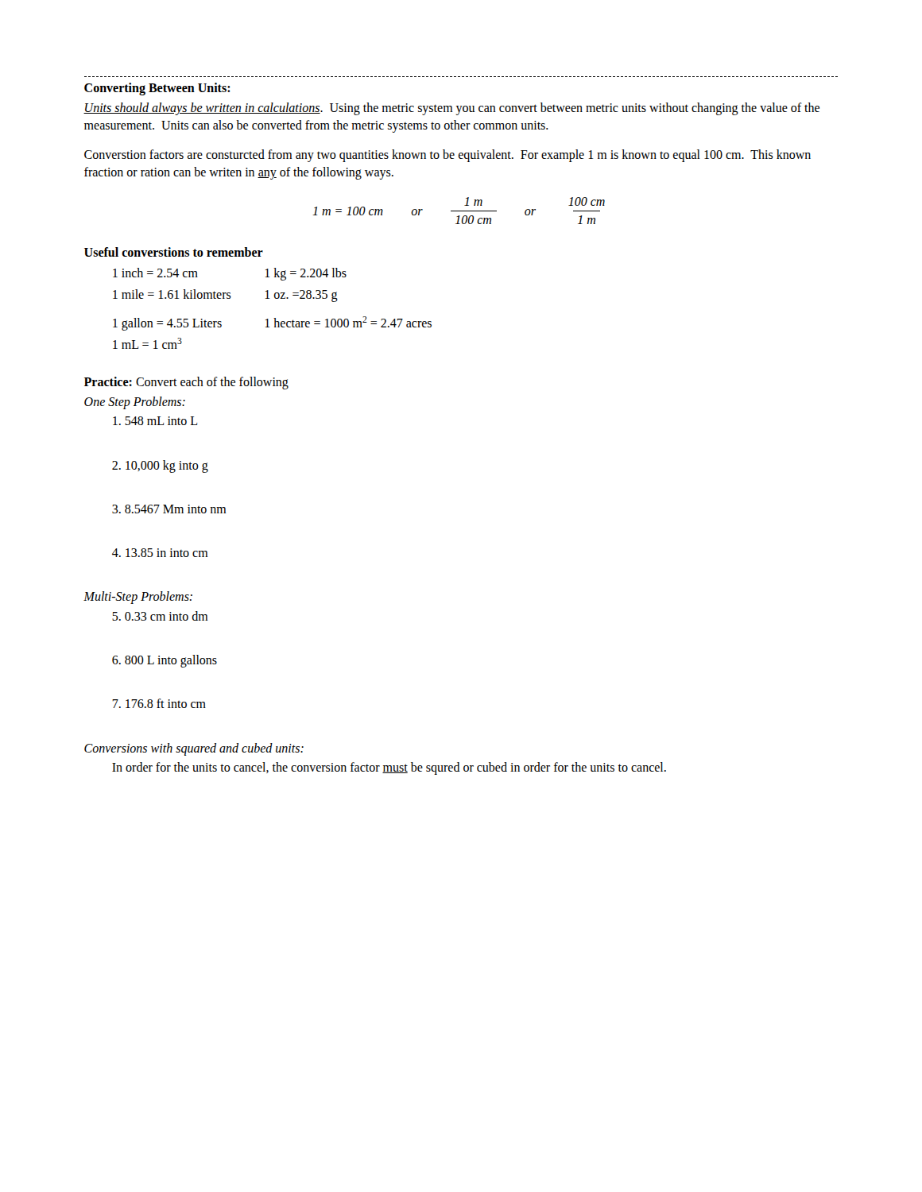Converting Between Units:
Units should always be written in calculations. Using the metric system you can convert between metric units without changing the value of the measurement. Units can also be converted from the metric systems to other common units.
Converstion factors are consturcted from any two quantities known to be equivalent. For example 1 m is known to equal 100 cm. This known fraction or ration can be writen in any of the following ways.
1 m = 100 cm or 1 m 100 cm or 100 cm 1 m
Useful converstions to remember
| 1 inch = 2.54 cm | 1 kg = 2.204 lbs |
| 1 mile = 1.61 kilomters | 1 oz. =28.35 g |
| 1 gallon = 4.55 Liters | 1 hectare = 1000 m 2 = 2.47 acres |
| 1 mL = 1 cm 3 | |
Practice: Convert each of the following
One Step Problems:
548 mL into L
10,000 kg into g
8.5467 Mm into nm
13.85 in into cm
Multi-Step Problems:
0.33 cm into dm
800 L into gallons
176.8 ft into cm
Conversions with squared and cubed units:
In order for the units to cancel, the conversion factor must be squred or cubed in order for the units to cancel.